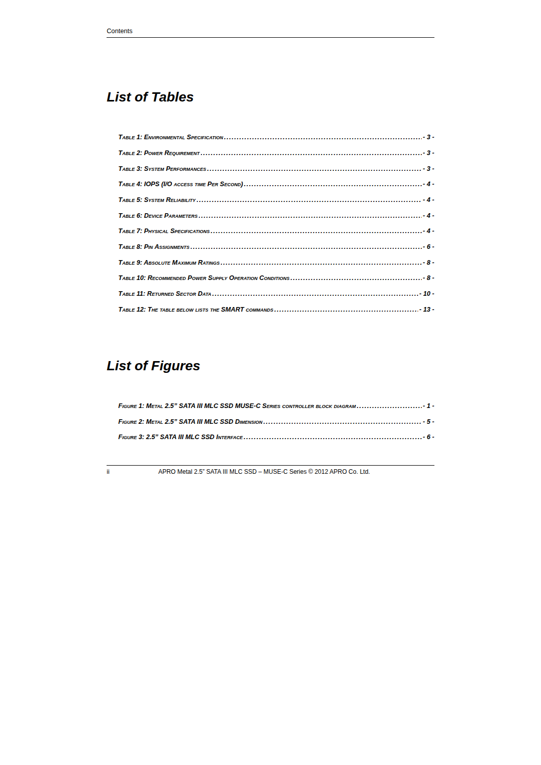Contents
List of Tables
Table 1: Environmental Specification..................................................................................................- 3 -
Table 2: Power Requirement..............................................................................................................- 3 -
Table 3: System Performances..........................................................................................................- 3 -
Table 4: IOPS (I/O access time Per Second).......................................................................................- 4 -
Table 5: System Reliability................................................................................................................- 4 -
Table 6: Device Parameters..............................................................................................................- 4 -
Table 7: Physical Specifications.......................................................................................................- 4 -
Table 8: Pin Assignments..................................................................................................................- 6 -
Table 9: Absolute Maximum Ratings..................................................................................................- 8 -
Table 10: Recommended Power Supply Operation Conditions.........................................................- 8 -
Table 11: Returned Sector Data.........................................................................................................- 10 -
Table 12: The table below lists the SMART commands.....................................................................- 13 -
List of Figures
Figure 1: Metal 2.5” SATA III MLC SSD MUSE-C Series controller block diagram...........................- 1 -
Figure 2: Metal 2.5” SATA III MLC SSD Dimension...............................................................................- 5 -
Figure 3: 2.5” SATA III MLC SSD Interface..........................................................................................- 6 -
ii
APRO Metal 2.5” SATA III MLC SSD – MUSE-C Series © 2012 APRO Co. Ltd.